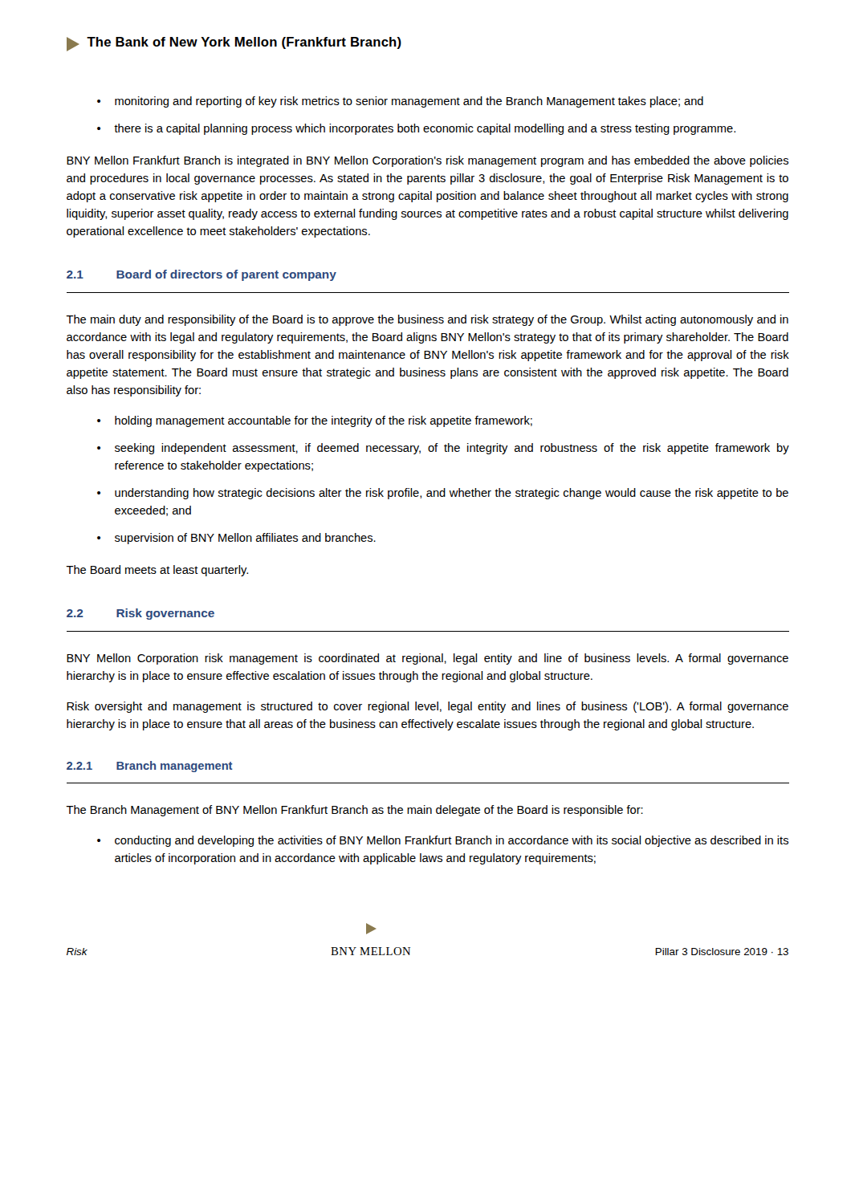The Bank of New York Mellon (Frankfurt Branch)
monitoring and reporting of key risk metrics to senior management and the Branch Management takes place; and
there is a capital planning process which incorporates both economic capital modelling and a stress testing programme.
BNY Mellon Frankfurt Branch is integrated in BNY Mellon Corporation's risk management program and has embedded the above policies and procedures in local governance processes. As stated in the parents pillar 3 disclosure, the goal of Enterprise Risk Management is to adopt a conservative risk appetite in order to maintain a strong capital position and balance sheet throughout all market cycles with strong liquidity, superior asset quality, ready access to external funding sources at competitive rates and a robust capital structure whilst delivering operational excellence to meet stakeholders' expectations.
2.1 Board of directors of parent company
The main duty and responsibility of the Board is to approve the business and risk strategy of the Group. Whilst acting autonomously and in accordance with its legal and regulatory requirements, the Board aligns BNY Mellon's strategy to that of its primary shareholder. The Board has overall responsibility for the establishment and maintenance of BNY Mellon's risk appetite framework and for the approval of the risk appetite statement. The Board must ensure that strategic and business plans are consistent with the approved risk appetite. The Board also has responsibility for:
holding management accountable for the integrity of the risk appetite framework;
seeking independent assessment, if deemed necessary, of the integrity and robustness of the risk appetite framework by reference to stakeholder expectations;
understanding how strategic decisions alter the risk profile, and whether the strategic change would cause the risk appetite to be exceeded; and
supervision of BNY Mellon affiliates and branches.
The Board meets at least quarterly.
2.2 Risk governance
BNY Mellon Corporation risk management is coordinated at regional, legal entity and line of business levels. A formal governance hierarchy is in place to ensure effective escalation of issues through the regional and global structure.
Risk oversight and management is structured to cover regional level, legal entity and lines of business ('LOB'). A formal governance hierarchy is in place to ensure that all areas of the business can effectively escalate issues through the regional and global structure.
2.2.1 Branch management
The Branch Management of BNY Mellon Frankfurt Branch as the main delegate of the Board is responsible for:
conducting and developing the activities of BNY Mellon Frankfurt Branch in accordance with its social objective as described in its articles of incorporation and in accordance with applicable laws and regulatory requirements;
Risk
BNY MELLON
Pillar 3 Disclosure 2019 · 13